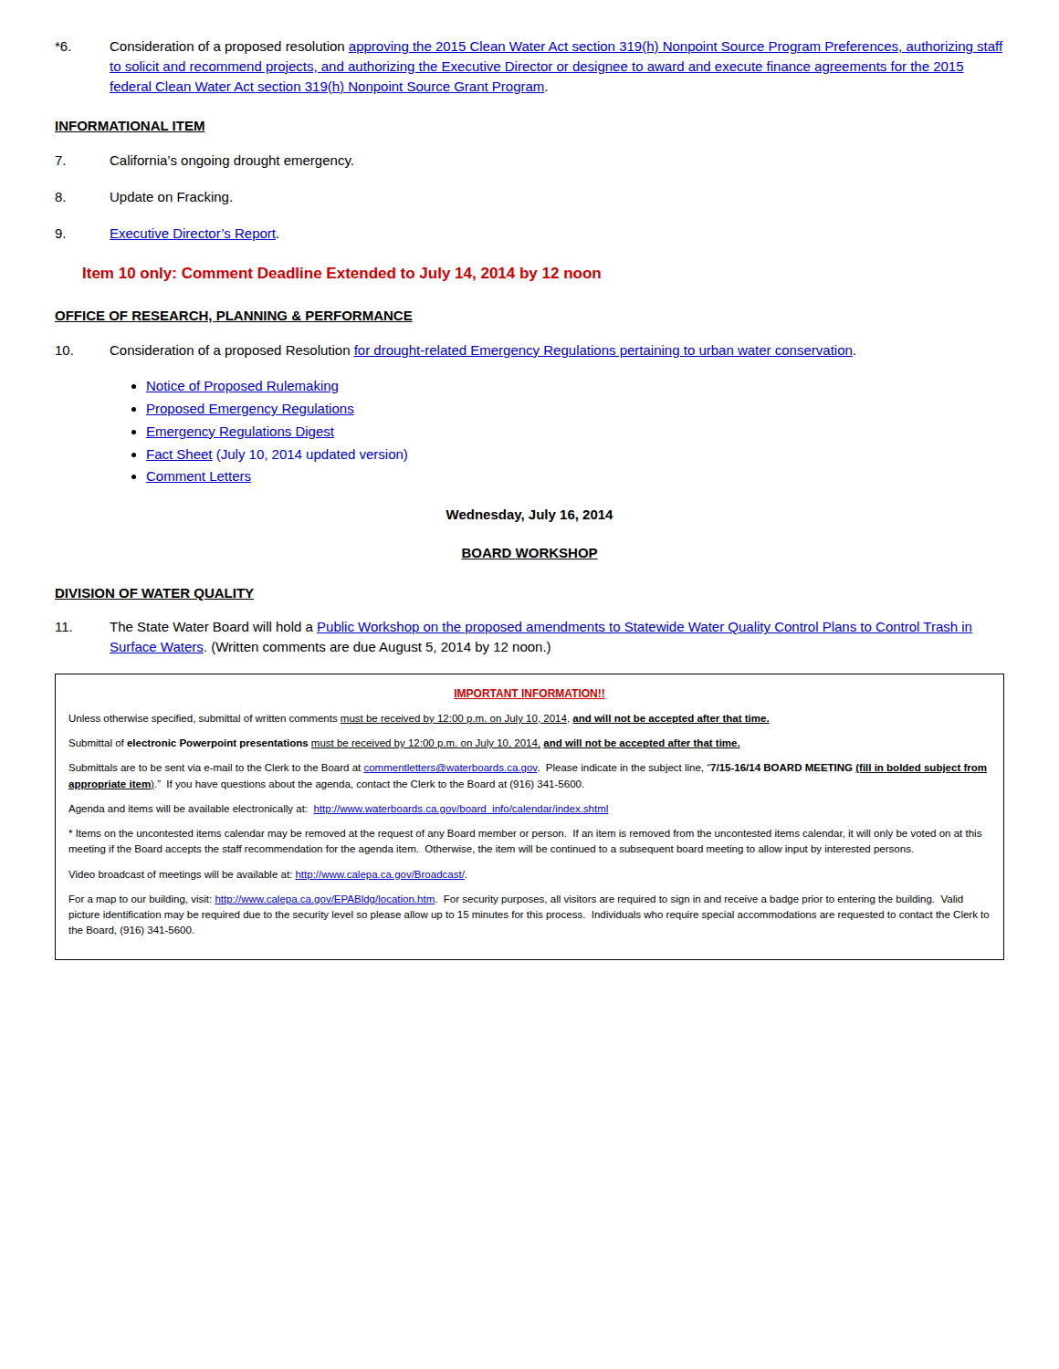*6.
Consideration of a proposed resolution approving the 2015 Clean Water Act section 319(h) Nonpoint Source Program Preferences, authorizing staff to solicit and recommend projects, and authorizing the Executive Director or designee to award and execute finance agreements for the 2015 federal Clean Water Act section 319(h) Nonpoint Source Grant Program.
INFORMATIONAL ITEM
7.
California’s ongoing drought emergency.
8.
Update on Fracking.
9.
Executive Director’s Report.
Item 10 only: Comment Deadline Extended to July 14, 2014 by 12 noon
OFFICE OF RESEARCH, PLANNING & PERFORMANCE
10.
Consideration of a proposed Resolution for drought-related Emergency Regulations pertaining to urban water conservation.
Notice of Proposed Rulemaking
Proposed Emergency Regulations
Emergency Regulations Digest
Fact Sheet (July 10, 2014 updated version)
Comment Letters
Wednesday, July 16, 2014
BOARD WORKSHOP
DIVISION OF WATER QUALITY
11.
The State Water Board will hold a Public Workshop on the proposed amendments to Statewide Water Quality Control Plans to Control Trash in Surface Waters. (Written comments are due August 5, 2014 by 12 noon.)
IMPORTANT INFORMATION!!
Unless otherwise specified, submittal of written comments must be received by 12:00 p.m. on July 10, 2014, and will not be accepted after that time.
Submittal of electronic Powerpoint presentations must be received by 12:00 p.m. on July 10, 2014, and will not be accepted after that time.
Submittals are to be sent via e-mail to the Clerk to the Board at commentletters@waterboards.ca.gov. Please indicate in the subject line, “7/15-16/14 BOARD MEETING (fill in bolded subject from appropriate item).” If you have questions about the agenda, contact the Clerk to the Board at (916) 341-5600.
Agenda and items will be available electronically at: http://www.waterboards.ca.gov/board_info/calendar/index.shtml
* Items on the uncontested items calendar may be removed at the request of any Board member or person. If an item is removed from the uncontested items calendar, it will only be voted on at this meeting if the Board accepts the staff recommendation for the agenda item. Otherwise, the item will be continued to a subsequent board meeting to allow input by interested persons.
Video broadcast of meetings will be available at: http://www.calepa.ca.gov/Broadcast/.
For a map to our building, visit: http://www.calepa.ca.gov/EPABldg/location.htm. For security purposes, all visitors are required to sign in and receive a badge prior to entering the building. Valid picture identification may be required due to the security level so please allow up to 15 minutes for this process. Individuals who require special accommodations are requested to contact the Clerk to the Board, (916) 341-5600.